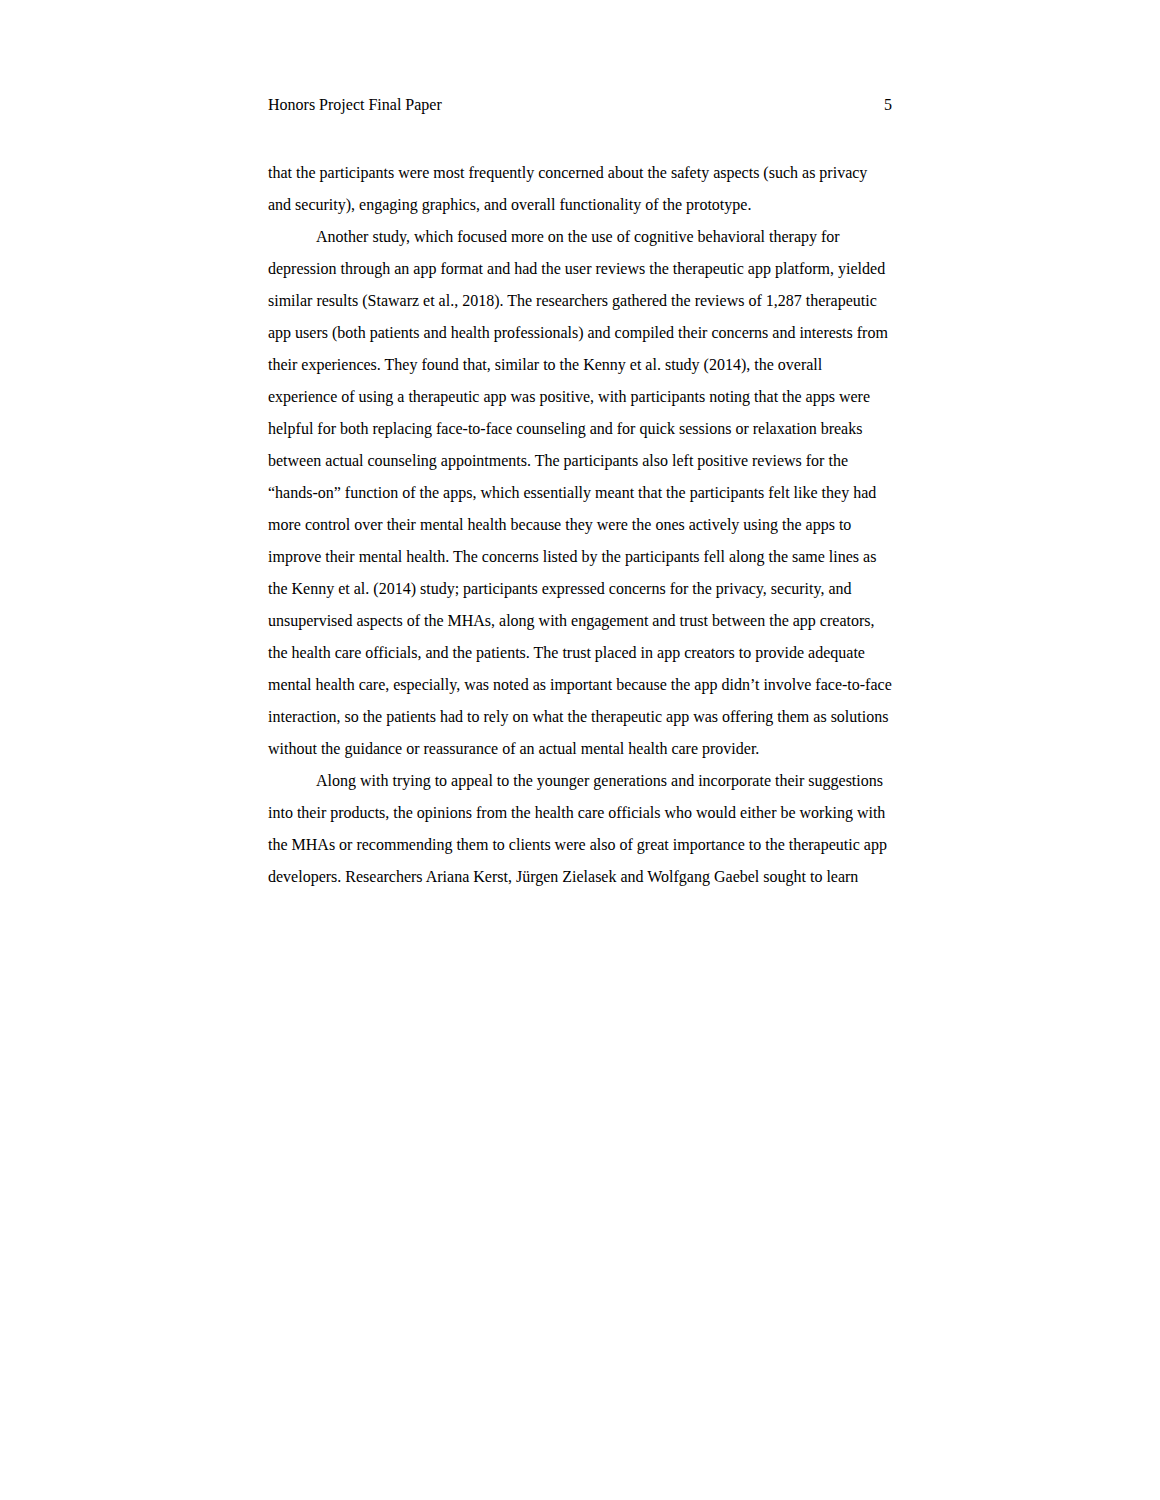Honors Project Final Paper 5
that the participants were most frequently concerned about the safety aspects (such as privacy and security), engaging graphics, and overall functionality of the prototype.
Another study, which focused more on the use of cognitive behavioral therapy for depression through an app format and had the user reviews the therapeutic app platform, yielded similar results (Stawarz et al., 2018). The researchers gathered the reviews of 1,287 therapeutic app users (both patients and health professionals) and compiled their concerns and interests from their experiences. They found that, similar to the Kenny et al. study (2014), the overall experience of using a therapeutic app was positive, with participants noting that the apps were helpful for both replacing face-to-face counseling and for quick sessions or relaxation breaks between actual counseling appointments. The participants also left positive reviews for the “hands-on” function of the apps, which essentially meant that the participants felt like they had more control over their mental health because they were the ones actively using the apps to improve their mental health. The concerns listed by the participants fell along the same lines as the Kenny et al. (2014) study; participants expressed concerns for the privacy, security, and unsupervised aspects of the MHAs, along with engagement and trust between the app creators, the health care officials, and the patients. The trust placed in app creators to provide adequate mental health care, especially, was noted as important because the app didn’t involve face-to-face interaction, so the patients had to rely on what the therapeutic app was offering them as solutions without the guidance or reassurance of an actual mental health care provider.
Along with trying to appeal to the younger generations and incorporate their suggestions into their products, the opinions from the health care officials who would either be working with the MHAs or recommending them to clients were also of great importance to the therapeutic app developers. Researchers Ariana Kerst, Jürgen Zielasek and Wolfgang Gaebel sought to learn